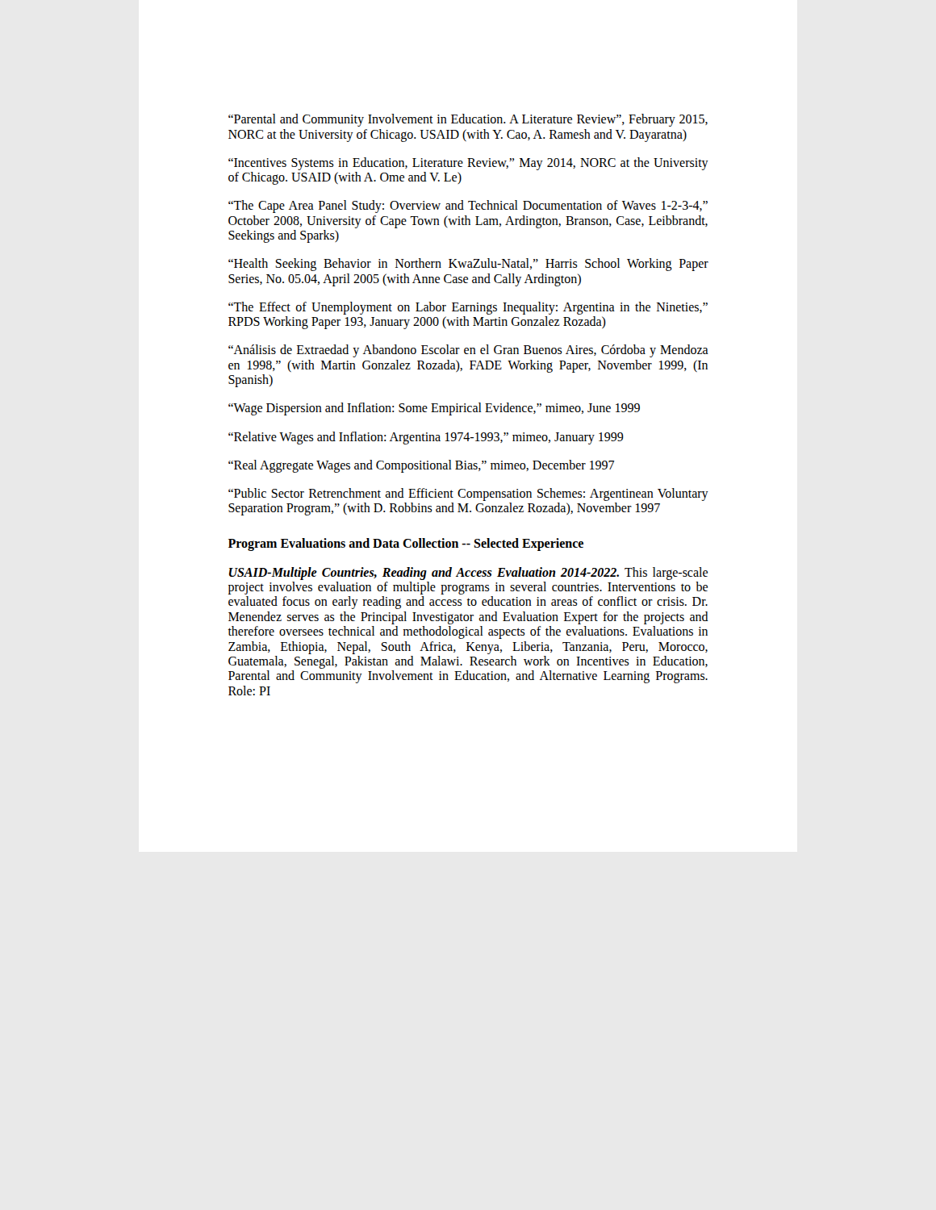“Parental and Community Involvement in Education. A Literature Review”, February 2015, NORC at the University of Chicago. USAID (with Y. Cao, A. Ramesh and V. Dayaratna)
“Incentives Systems in Education, Literature Review,” May 2014, NORC at the University of Chicago. USAID (with A. Ome and V. Le)
“The Cape Area Panel Study: Overview and Technical Documentation of Waves 1-2-3-4,” October 2008, University of Cape Town (with Lam, Ardington, Branson, Case, Leibbrandt, Seekings and Sparks)
“Health Seeking Behavior in Northern KwaZulu-Natal,” Harris School Working Paper Series, No. 05.04, April 2005 (with Anne Case and Cally Ardington)
“The Effect of Unemployment on Labor Earnings Inequality: Argentina in the Nineties,” RPDS Working Paper 193, January 2000 (with Martin Gonzalez Rozada)
“Análisis de Extraedad y Abandono Escolar en el Gran Buenos Aires, Córdoba y Mendoza en 1998,” (with Martin Gonzalez Rozada), FADE Working Paper, November 1999, (In Spanish)
“Wage Dispersion and Inflation: Some Empirical Evidence,” mimeo, June 1999
“Relative Wages and Inflation: Argentina 1974-1993,” mimeo, January 1999
“Real Aggregate Wages and Compositional Bias,” mimeo, December 1997
“Public Sector Retrenchment and Efficient Compensation Schemes: Argentinean Voluntary Separation Program,” (with D. Robbins and M. Gonzalez Rozada), November 1997
Program Evaluations and Data Collection -- Selected Experience
USAID-Multiple Countries, Reading and Access Evaluation 2014-2022. This large-scale project involves evaluation of multiple programs in several countries. Interventions to be evaluated focus on early reading and access to education in areas of conflict or crisis. Dr. Menendez serves as the Principal Investigator and Evaluation Expert for the projects and therefore oversees technical and methodological aspects of the evaluations. Evaluations in Zambia, Ethiopia, Nepal, South Africa, Kenya, Liberia, Tanzania, Peru, Morocco, Guatemala, Senegal, Pakistan and Malawi. Research work on Incentives in Education, Parental and Community Involvement in Education, and Alternative Learning Programs. Role: PI